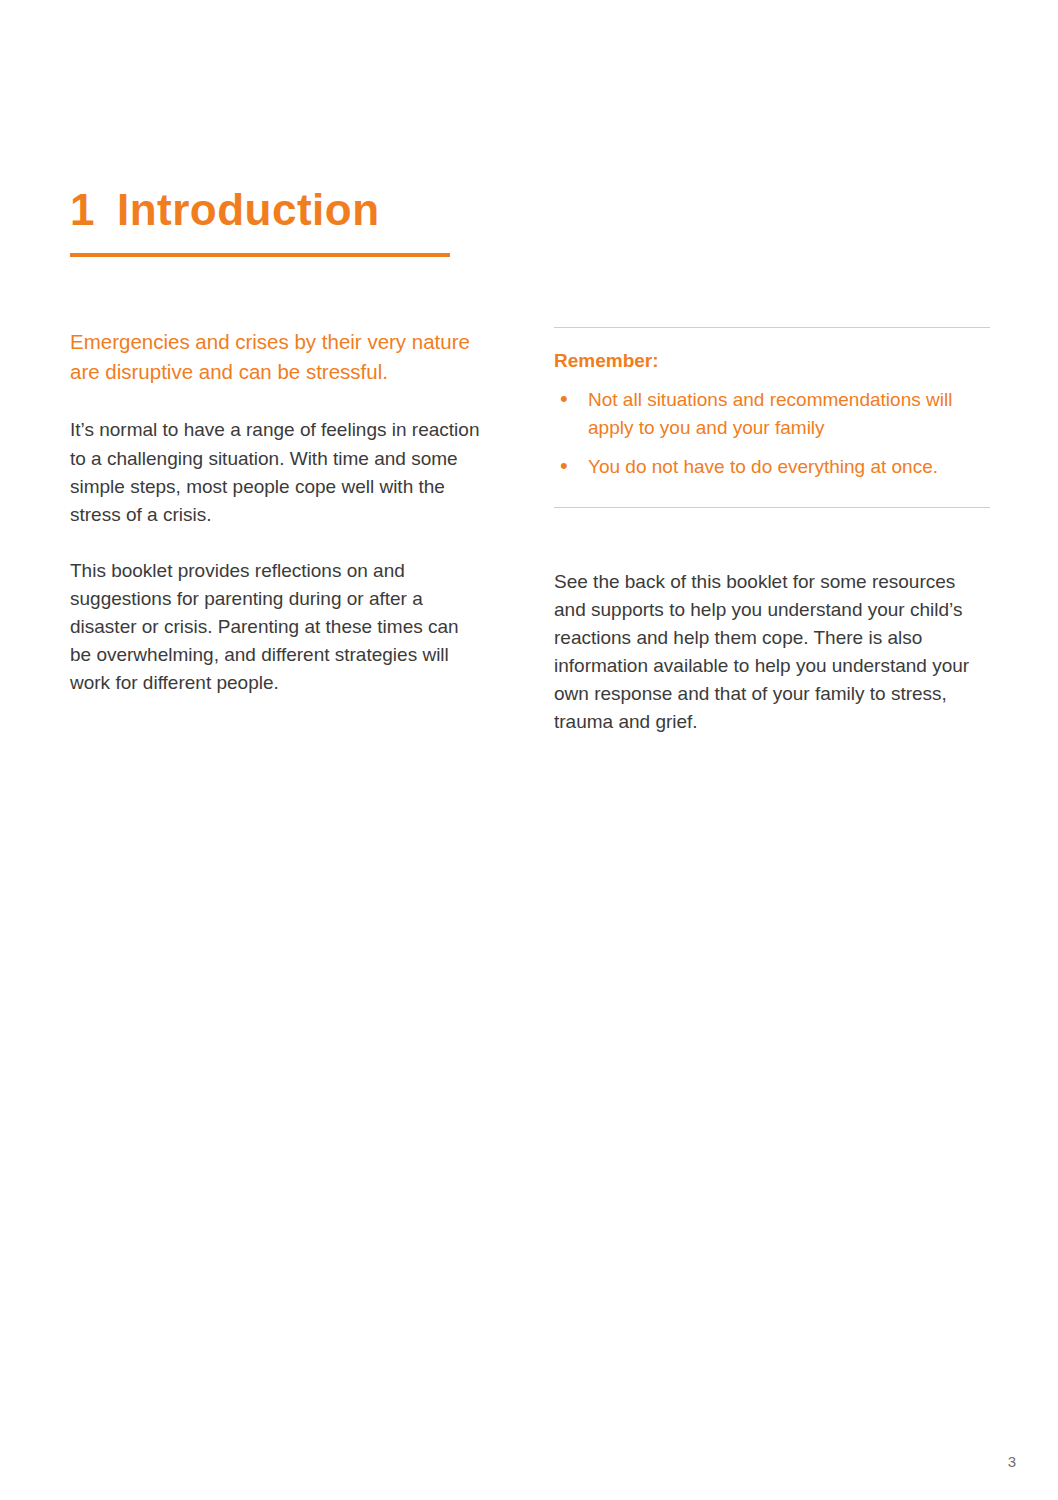1 Introduction
Emergencies and crises by their very nature are disruptive and can be stressful.
It’s normal to have a range of feelings in reaction to a challenging situation. With time and some simple steps, most people cope well with the stress of a crisis.
This booklet provides reflections on and suggestions for parenting during or after a disaster or crisis. Parenting at these times can be overwhelming, and different strategies will work for different people.
Remember:
Not all situations and recommendations will apply to you and your family
You do not have to do everything at once.
See the back of this booklet for some resources and supports to help you understand your child’s reactions and help them cope. There is also information available to help you understand your own response and that of your family to stress, trauma and grief.
3